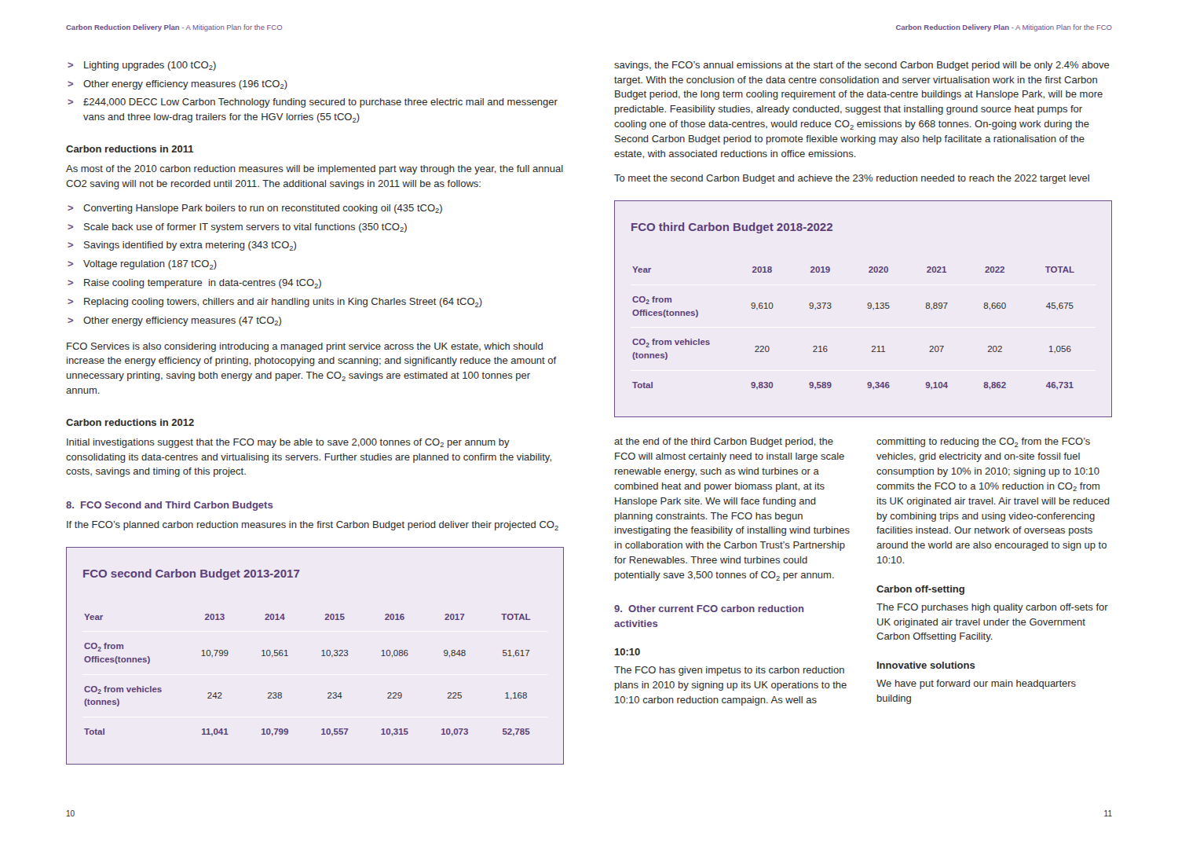Carbon Reduction Delivery Plan - A Mitigation Plan for the FCO
Carbon Reduction Delivery Plan - A Mitigation Plan for the FCO
Lighting upgrades (100 tCO2)
Other energy efficiency measures (196 tCO2)
£244,000 DECC Low Carbon Technology funding secured to purchase three electric mail and messenger vans and three low-drag trailers for the HGV lorries (55 tCO2)
Carbon reductions in 2011
As most of the 2010 carbon reduction measures will be implemented part way through the year, the full annual CO2 saving will not be recorded until 2011. The additional savings in 2011 will be as follows:
Converting Hanslope Park boilers to run on reconstituted cooking oil (435 tCO2)
Scale back use of former IT system servers to vital functions (350 tCO2)
Savings identified by extra metering (343 tCO2)
Voltage regulation (187 tCO2)
Raise cooling temperature in data-centres (94 tCO2)
Replacing cooling towers, chillers and air handling units in King Charles Street (64 tCO2)
Other energy efficiency measures (47 tCO2)
FCO Services is also considering introducing a managed print service across the UK estate, which should increase the energy efficiency of printing, photocopying and scanning; and significantly reduce the amount of unnecessary printing, saving both energy and paper. The CO2 savings are estimated at 100 tonnes per annum.
Carbon reductions in 2012
Initial investigations suggest that the FCO may be able to save 2,000 tonnes of CO2 per annum by consolidating its data-centres and virtualising its servers. Further studies are planned to confirm the viability, costs, savings and timing of this project.
8. FCO Second and Third Carbon Budgets
If the FCO’s planned carbon reduction measures in the first Carbon Budget period deliver their projected CO2
FCO second Carbon Budget 2013-2017
| Year | 2013 | 2014 | 2015 | 2016 | 2017 | TOTAL |
| --- | --- | --- | --- | --- | --- | --- |
| CO 2 from Offices(tonnes) | 10,799 | 10,561 | 10,323 | 10,086 | 9,848 | 51,617 |
| CO 2 from vehicles (tonnes) | 242 | 238 | 234 | 229 | 225 | 1,168 |
| Total | 11,041 | 10,799 | 10,557 | 10,315 | 10,073 | 52,785 |
savings, the FCO’s annual emissions at the start of the second Carbon Budget period will be only 2.4% above target. With the conclusion of the data centre consolidation and server virtualisation work in the first Carbon Budget period, the long term cooling requirement of the data-centre buildings at Hanslope Park, will be more predictable. Feasibility studies, already conducted, suggest that installing ground source heat pumps for cooling one of those data-centres, would reduce CO2 emissions by 668 tonnes. On-going work during the Second Carbon Budget period to promote flexible working may also help facilitate a rationalisation of the estate, with associated reductions in office emissions.
To meet the second Carbon Budget and achieve the 23% reduction needed to reach the 2022 target level
FCO third Carbon Budget 2018-2022
| Year | 2018 | 2019 | 2020 | 2021 | 2022 | TOTAL |
| --- | --- | --- | --- | --- | --- | --- |
| CO 2 from Offices(tonnes) | 9,610 | 9,373 | 9,135 | 8,897 | 8,660 | 45,675 |
| CO 2 from vehicles (tonnes) | 220 | 216 | 211 | 207 | 202 | 1,056 |
| Total | 9,830 | 9,589 | 9,346 | 9,104 | 8,862 | 46,731 |
at the end of the third Carbon Budget period, the FCO will almost certainly need to install large scale renewable energy, such as wind turbines or a combined heat and power biomass plant, at its Hanslope Park site. We will face funding and planning constraints. The FCO has begun investigating the feasibility of installing wind turbines in collaboration with the Carbon Trust’s Partnership for Renewables. Three wind turbines could potentially save 3,500 tonnes of CO2 per annum.
9. Other current FCO carbon reduction activities
10:10
The FCO has given impetus to its carbon reduction plans in 2010 by signing up its UK operations to the 10:10 carbon reduction campaign. As well as
committing to reducing the CO2 from the FCO’s vehicles, grid electricity and on-site fossil fuel consumption by 10% in 2010; signing up to 10:10 commits the FCO to a 10% reduction in CO2 from its UK originated air travel. Air travel will be reduced by combining trips and using video-conferencing facilities instead. Our network of overseas posts around the world are also encouraged to sign up to 10:10.
Carbon off-setting
The FCO purchases high quality carbon off-sets for UK originated air travel under the Government Carbon Offsetting Facility.
Innovative solutions
We have put forward our main headquarters building
10
11